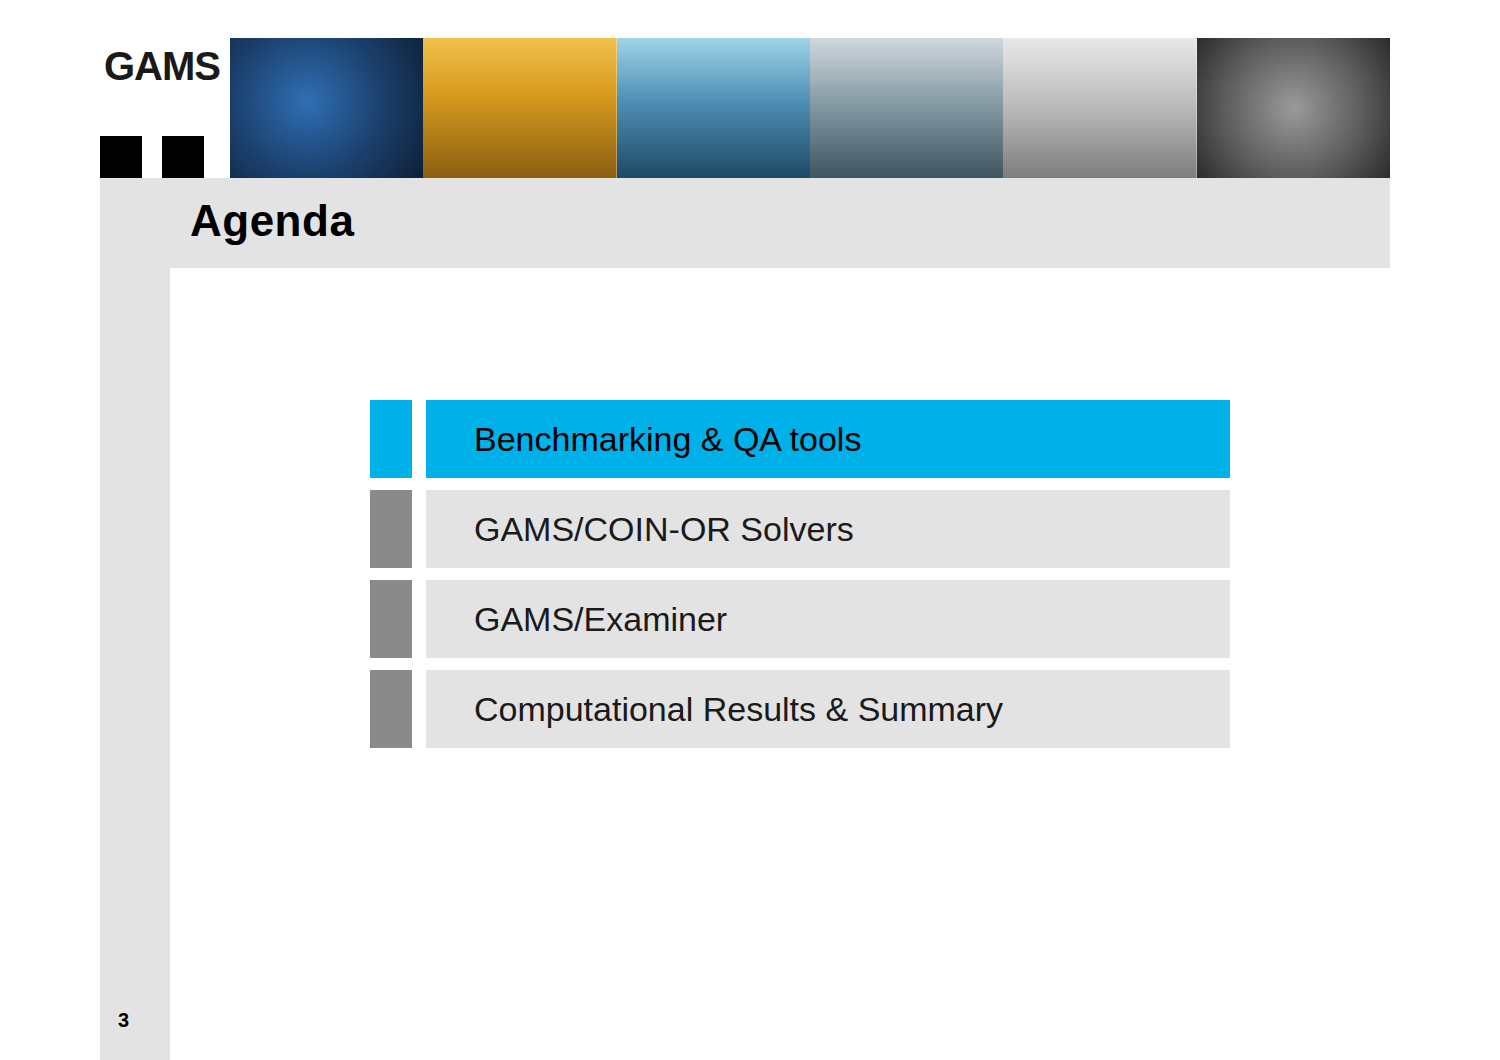GAMS
Agenda
Benchmarking & QA tools
GAMS/COIN-OR Solvers
GAMS/Examiner
Computational Results & Summary
3